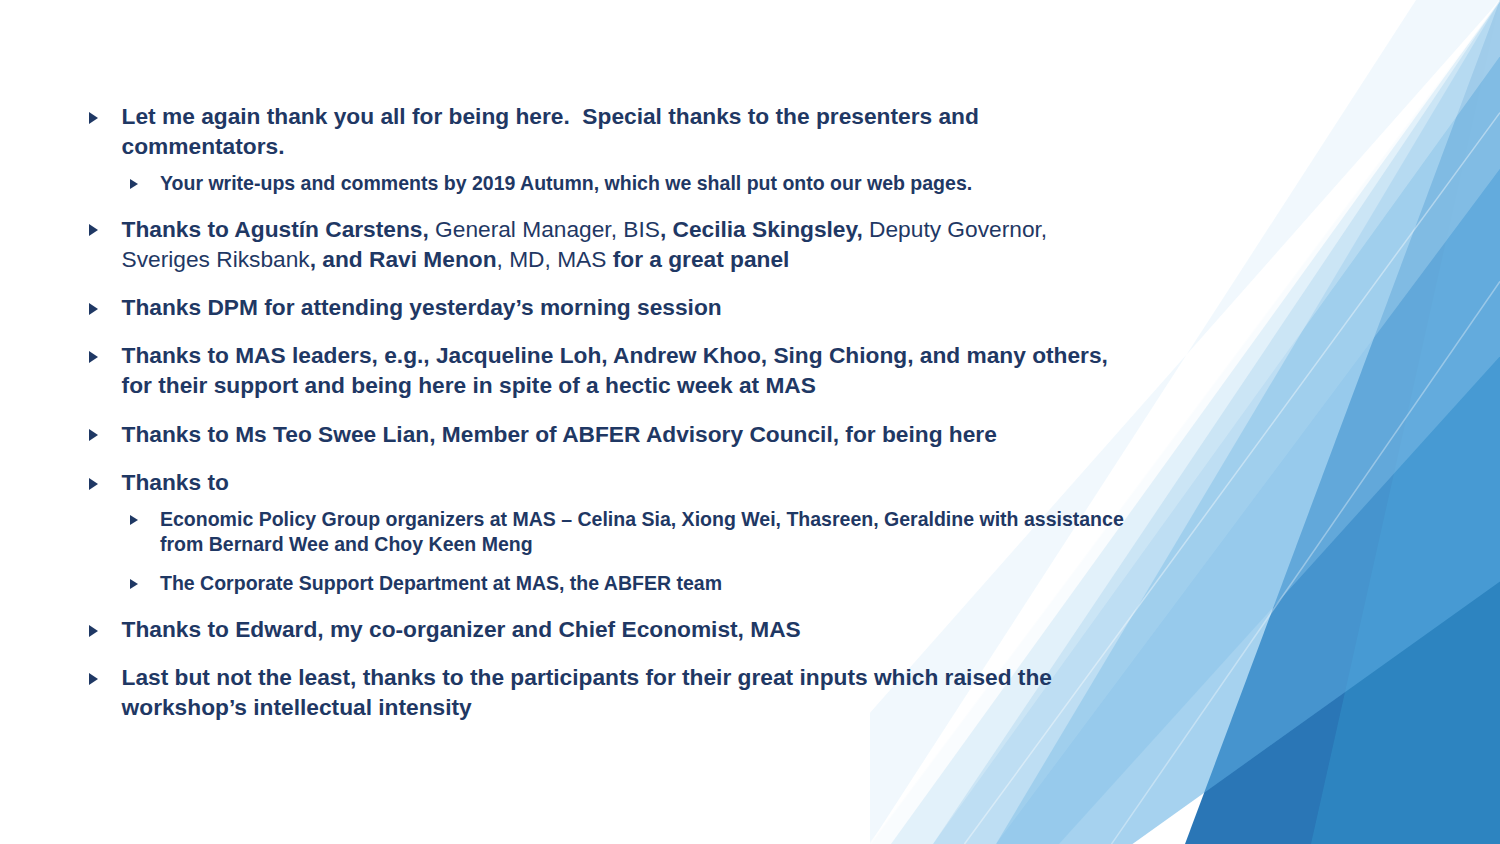Let me again thank you all for being here. Special thanks to the presenters and commentators.
Your write-ups and comments by 2019 Autumn, which we shall put onto our web pages.
Thanks to Agustín Carstens, General Manager, BIS, Cecilia Skingsley, Deputy Governor, Sveriges Riksbank, and Ravi Menon, MD, MAS for a great panel
Thanks DPM for attending yesterday’s morning session
Thanks to MAS leaders, e.g., Jacqueline Loh, Andrew Khoo, Sing Chiong, and many others, for their support and being here in spite of a hectic week at MAS
Thanks to Ms Teo Swee Lian, Member of ABFER Advisory Council, for being here
Thanks to
Economic Policy Group organizers at MAS – Celina Sia, Xiong Wei, Thasreen, Geraldine with assistance from Bernard Wee and Choy Keen Meng
The Corporate Support Department at MAS, the ABFER team
Thanks to Edward, my co-organizer and Chief Economist, MAS
Last but not the least, thanks to the participants for their great inputs which raised the workshop’s intellectual intensity